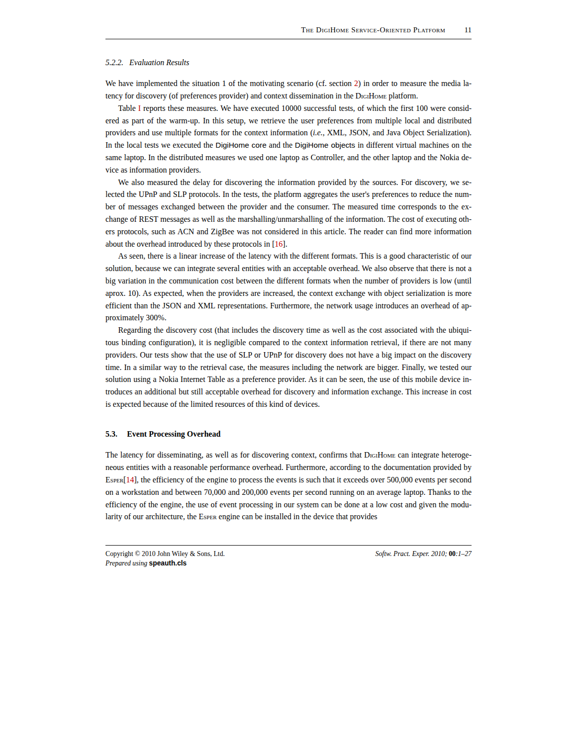The DigiHome Service-Oriented Platform 11
5.2.2. Evaluation Results
We have implemented the situation 1 of the motivating scenario (cf. section 2) in order to measure the media latency for discovery (of preferences provider) and context dissemination in the DigiHome platform.
Table I reports these measures. We have executed 10000 successful tests, of which the first 100 were considered as part of the warm-up. In this setup, we retrieve the user preferences from multiple local and distributed providers and use multiple formats for the context information (i.e., XML, JSON, and Java Object Serialization). In the local tests we executed the DigiHome core and the DigiHome objects in different virtual machines on the same laptop. In the distributed measures we used one laptop as Controller, and the other laptop and the Nokia device as information providers.
We also measured the delay for discovering the information provided by the sources. For discovery, we selected the UPnP and SLP protocols. In the tests, the platform aggregates the user's preferences to reduce the number of messages exchanged between the provider and the consumer. The measured time corresponds to the exchange of REST messages as well as the marshalling/unmarshalling of the information. The cost of executing others protocols, such as ACN and ZigBee was not considered in this article. The reader can find more information about the overhead introduced by these protocols in [16].
As seen, there is a linear increase of the latency with the different formats. This is a good characteristic of our solution, because we can integrate several entities with an acceptable overhead. We also observe that there is not a big variation in the communication cost between the different formats when the number of providers is low (until aprox. 10). As expected, when the providers are increased, the context exchange with object serialization is more efficient than the JSON and XML representations. Furthermore, the network usage introduces an overhead of approximately 300%.
Regarding the discovery cost (that includes the discovery time as well as the cost associated with the ubiquitous binding configuration), it is negligible compared to the context information retrieval, if there are not many providers. Our tests show that the use of SLP or UPnP for discovery does not have a big impact on the discovery time. In a similar way to the retrieval case, the measures including the network are bigger. Finally, we tested our solution using a Nokia Internet Table as a preference provider. As it can be seen, the use of this mobile device introduces an additional but still acceptable overhead for discovery and information exchange. This increase in cost is expected because of the limited resources of this kind of devices.
5.3. Event Processing Overhead
The latency for disseminating, as well as for discovering context, confirms that DigiHome can integrate heterogeneous entities with a reasonable performance overhead. Furthermore, according to the documentation provided by Esper[14], the efficiency of the engine to process the events is such that it exceeds over 500,000 events per second on a workstation and between 70,000 and 200,000 events per second running on an average laptop. Thanks to the efficiency of the engine, the use of event processing in our system can be done at a low cost and given the modularity of our architecture, the Esper engine can be installed in the device that provides
Copyright © 2010 John Wiley & Sons, Ltd.
Prepared using speauth.cls
Softw. Pract. Exper. 2010; 00:1–27